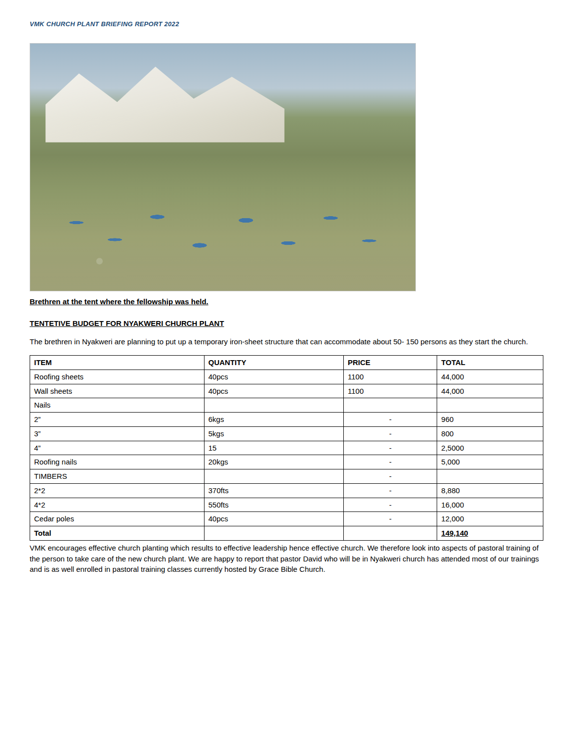VMK CHURCH PLANT BRIEFING REPORT 2022
Brethren at the tent where the fellowship was held.
TENTETIVE BUDGET FOR NYAKWERI CHURCH PLANT
The brethren in Nyakweri are planning to put up a temporary iron-sheet structure that can accommodate about 50- 150 persons as they start the church.
| ITEM | QUANTITY | PRICE | TOTAL |
| --- | --- | --- | --- |
| Roofing sheets | 40pcs | 1100 | 44,000 |
| Wall sheets | 40pcs | 1100 | 44,000 |
| Nails | | | |
| 2” | 6kgs | - | 960 |
| 3” | 5kgs | - | 800 |
| 4” | 15 | - | 2,5000 |
| Roofing nails | 20kgs | - | 5,000 |
| TIMBERS | | - | |
| 2*2 | 370fts | - | 8,880 |
| 4*2 | 550fts | - | 16,000 |
| Cedar poles | 40pcs | - | 12,000 |
| Total | | | 149,140 |
VMK encourages effective church planting which results to effective leadership hence effective church. We therefore look into aspects of pastoral training of the person to take care of the new church plant. We are happy to report that pastor David who will be in Nyakweri church has attended most of our trainings and is as well enrolled in pastoral training classes currently hosted by Grace Bible Church.